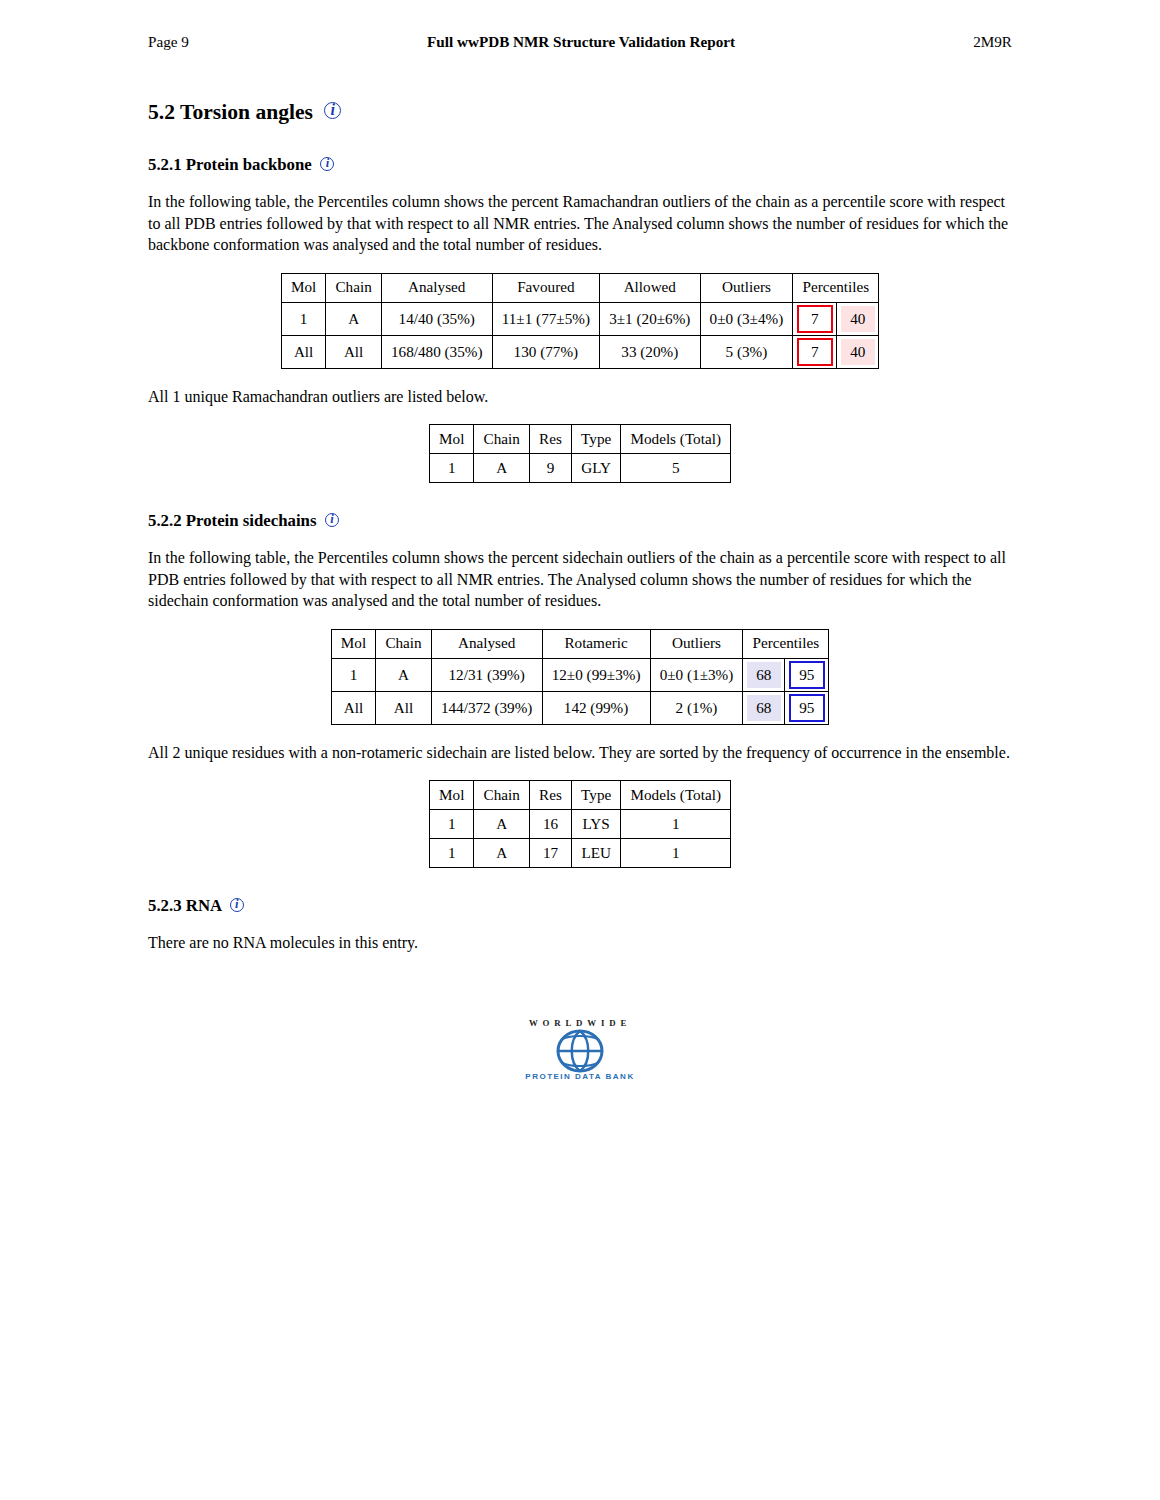Page 9
Full wwPDB NMR Structure Validation Report
2M9R
5.2 Torsion angles i
5.2.1 Protein backbone i
In the following table, the Percentiles column shows the percent Ramachandran outliers of the chain as a percentile score with respect to all PDB entries followed by that with respect to all NMR entries. The Analysed column shows the number of residues for which the backbone conformation was analysed and the total number of residues.
| Mol | Chain | Analysed | Favoured | Allowed | Outliers | Percentiles |
| --- | --- | --- | --- | --- | --- | --- |
| 1 | A | 14/40 (35%) | 11±1 (77±5%) | 3±1 (20±6%) | 0±0 (3±4%) | 7 | 40 |
| All | All | 168/480 (35%) | 130 (77%) | 33 (20%) | 5 (3%) | 7 | 40 |
All 1 unique Ramachandran outliers are listed below.
| Mol | Chain | Res | Type | Models (Total) |
| --- | --- | --- | --- | --- |
| 1 | A | 9 | GLY | 5 |
5.2.2 Protein sidechains i
In the following table, the Percentiles column shows the percent sidechain outliers of the chain as a percentile score with respect to all PDB entries followed by that with respect to all NMR entries. The Analysed column shows the number of residues for which the sidechain conformation was analysed and the total number of residues.
| Mol | Chain | Analysed | Rotameric | Outliers | Percentiles |
| --- | --- | --- | --- | --- | --- |
| 1 | A | 12/31 (39%) | 12±0 (99±3%) | 0±0 (1±3%) | 68 | 95 |
| All | All | 144/372 (39%) | 142 (99%) | 2 (1%) | 68 | 95 |
All 2 unique residues with a non-rotameric sidechain are listed below. They are sorted by the frequency of occurrence in the ensemble.
| Mol | Chain | Res | Type | Models (Total) |
| --- | --- | --- | --- | --- |
| 1 | A | 16 | LYS | 1 |
| 1 | A | 17 | LEU | 1 |
5.2.3 RNA i
There are no RNA molecules in this entry.
WORLDWIDE
PROTEIN DATA BANK